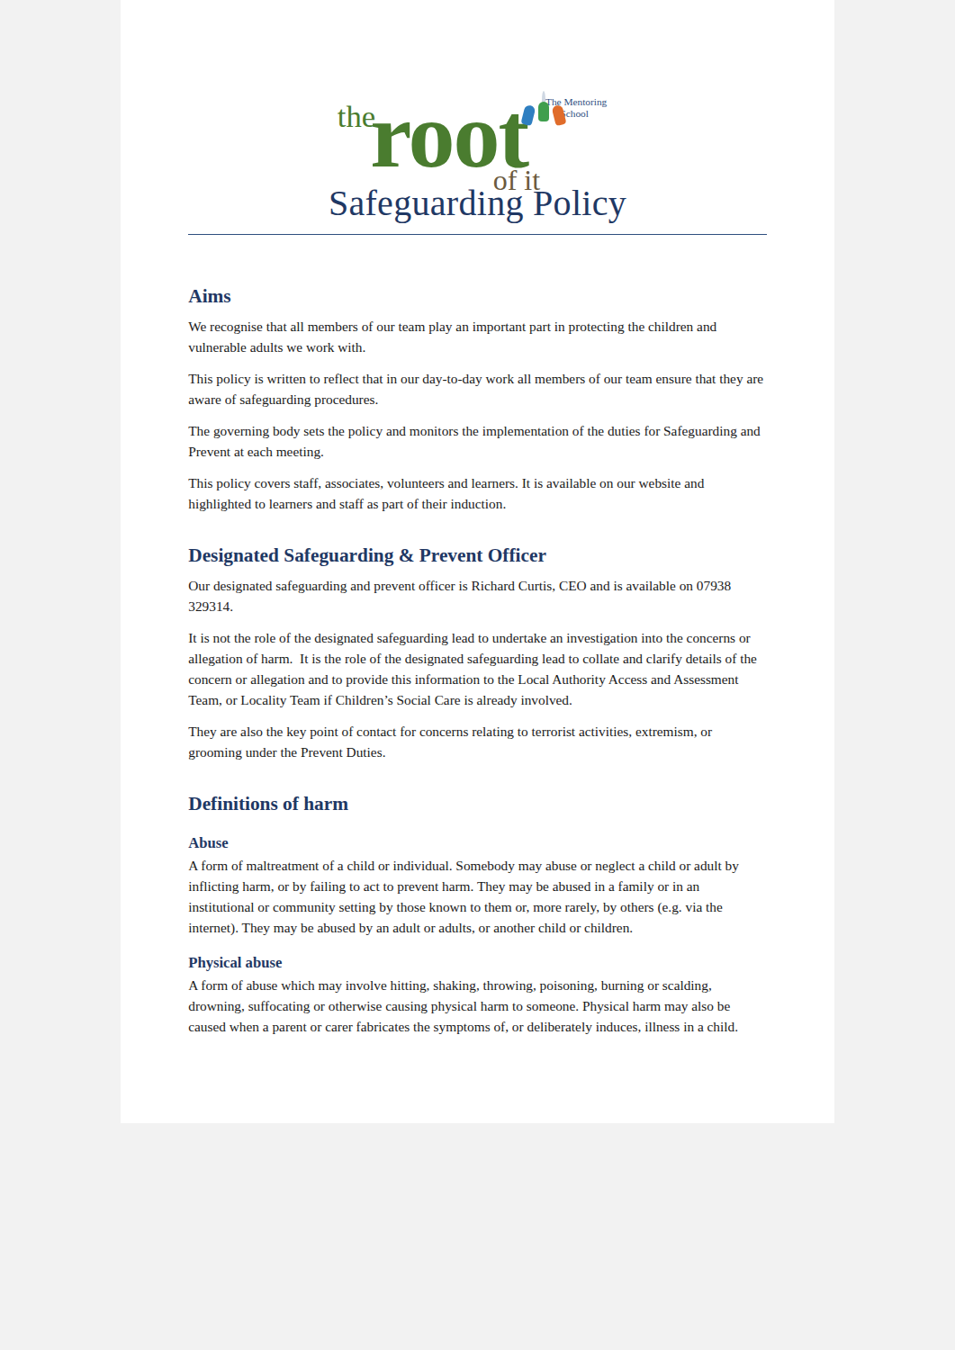the root of it The MentoringSchool
Safeguarding Policy
Aims
We recognise that all members of our team play an important part in protecting the children and vulnerable adults we work with.
This policy is written to reflect that in our day-to-day work all members of our team ensure that they are aware of safeguarding procedures.
The governing body sets the policy and monitors the implementation of the duties for Safeguarding and Prevent at each meeting.
This policy covers staff, associates, volunteers and learners. It is available on our website and highlighted to learners and staff as part of their induction.
Designated Safeguarding & Prevent Officer
Our designated safeguarding and prevent officer is Richard Curtis, CEO and is available on 07938 329314.
It is not the role of the designated safeguarding lead to undertake an investigation into the concerns or allegation of harm. It is the role of the designated safeguarding lead to collate and clarify details of the concern or allegation and to provide this information to the Local Authority Access and Assessment Team, or Locality Team if Children’s Social Care is already involved.
They are also the key point of contact for concerns relating to terrorist activities, extremism, or grooming under the Prevent Duties.
Definitions of harm
Abuse
A form of maltreatment of a child or individual. Somebody may abuse or neglect a child or adult by inflicting harm, or by failing to act to prevent harm. They may be abused in a family or in an institutional or community setting by those known to them or, more rarely, by others (e.g. via the internet). They may be abused by an adult or adults, or another child or children.
Physical abuse
A form of abuse which may involve hitting, shaking, throwing, poisoning, burning or scalding, drowning, suffocating or otherwise causing physical harm to someone. Physical harm may also be caused when a parent or carer fabricates the symptoms of, or deliberately induces, illness in a child.